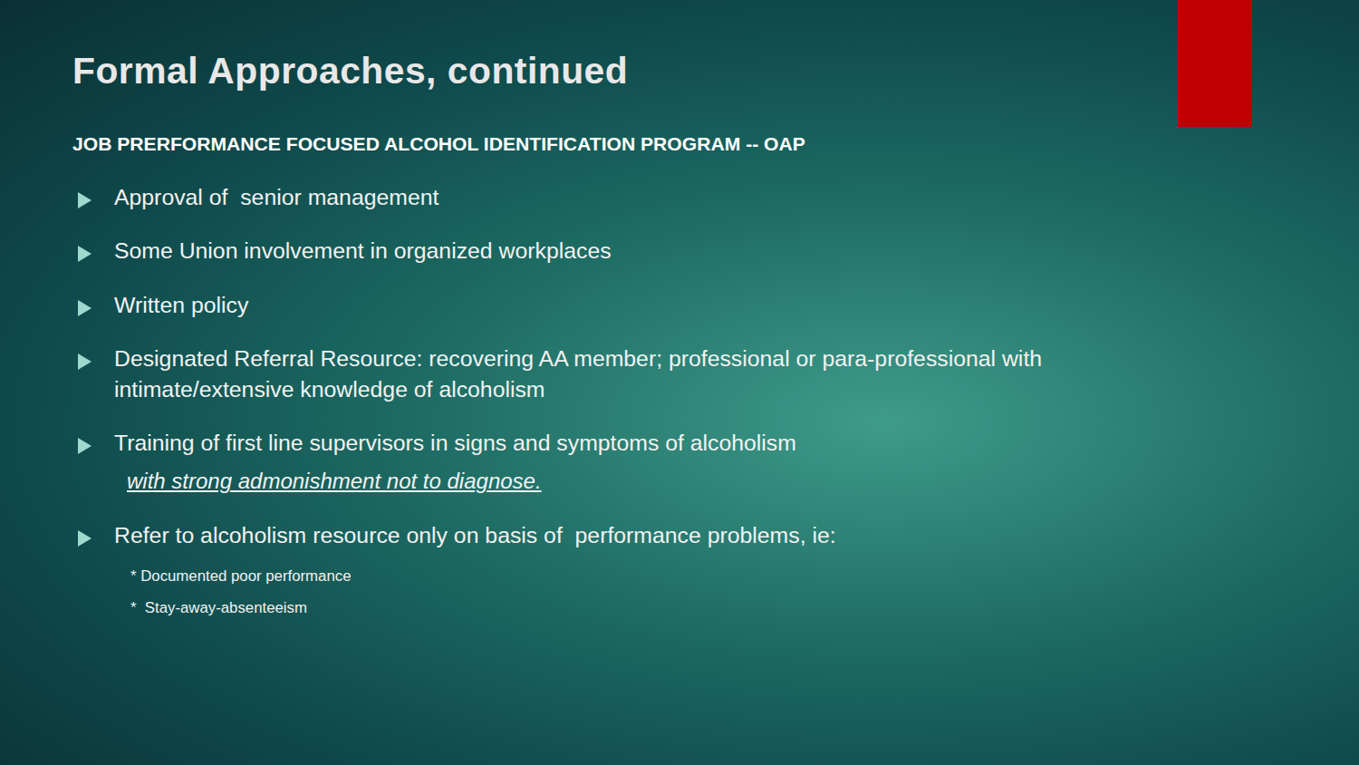Formal Approaches, continued
JOB PRERFORMANCE FOCUSED ALCOHOL IDENTIFICATION PROGRAM -- OAP
Approval of senior management
Some Union involvement in organized workplaces
Written policy
Designated Referral Resource: recovering AA member; professional or para-professional with intimate/extensive knowledge of alcoholism
Training of first line supervisors in signs and symptoms of alcoholism with strong admonishment not to diagnose.
Refer to alcoholism resource only on basis of performance problems, ie:
* Documented poor performance
* Stay-away-absenteeism